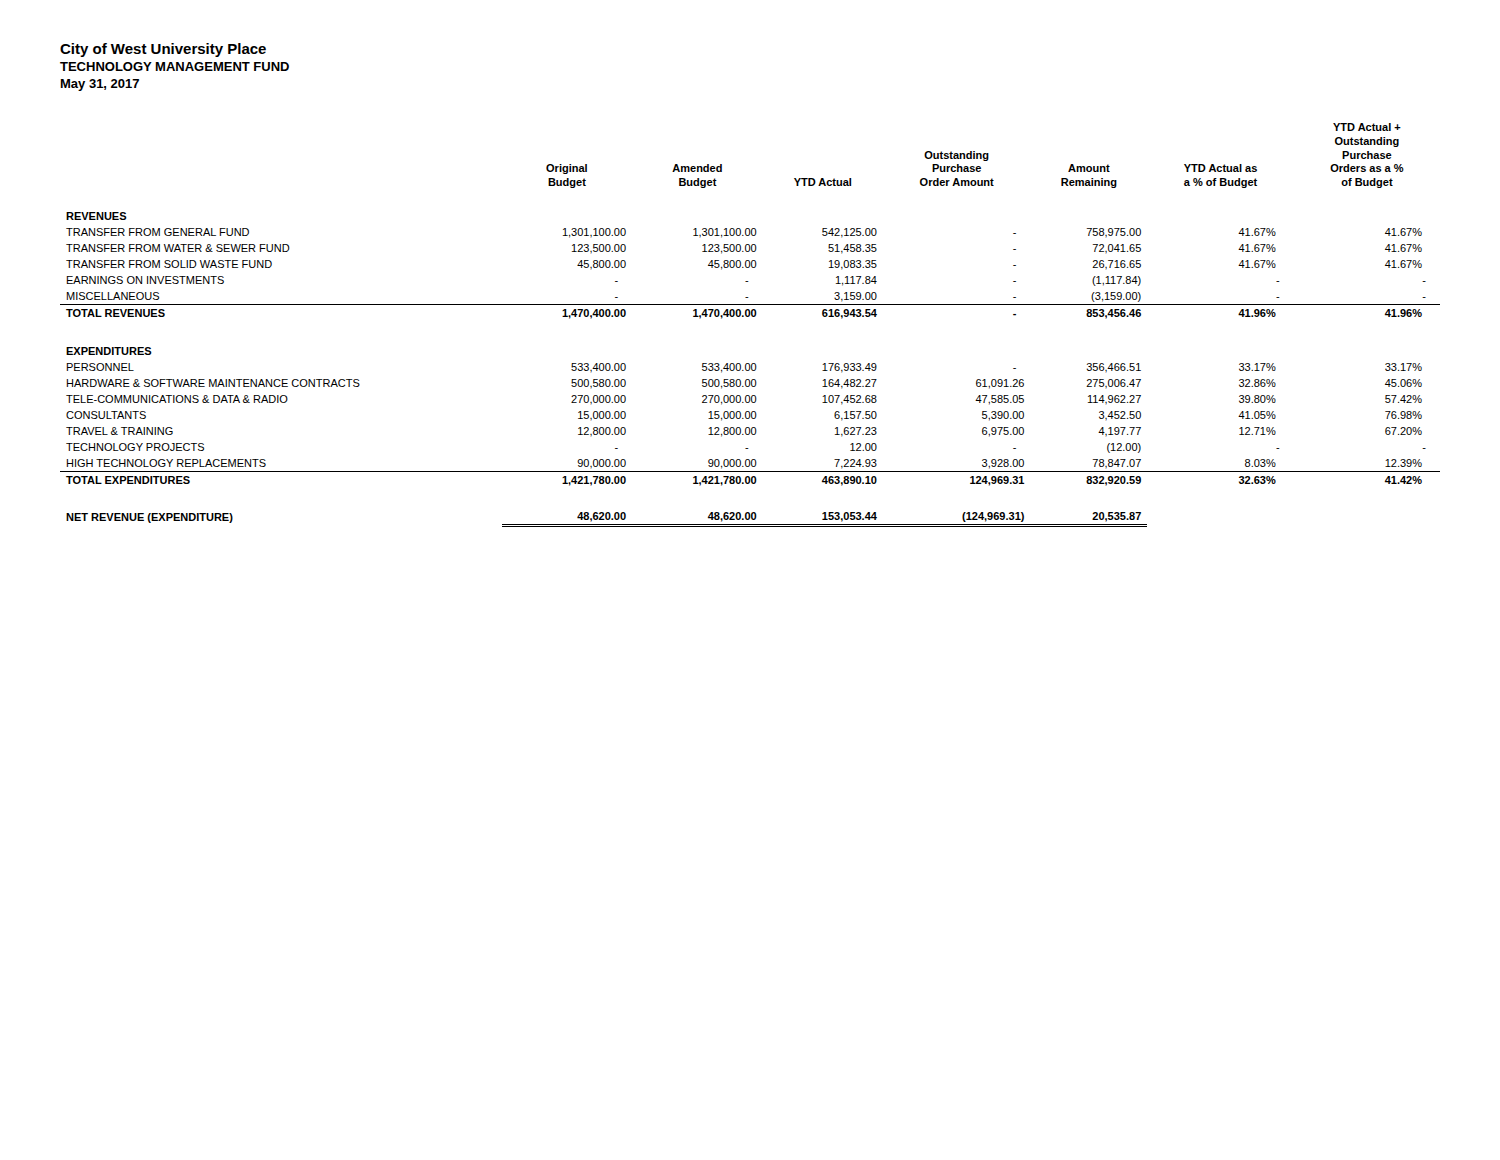City of West University Place
Technology Management Fund
May 31, 2017
| | Original Budget | Amended Budget | YTD Actual | Outstanding Purchase Order Amount | Amount Remaining | YTD Actual as a % of Budget | YTD Actual + Outstanding Purchase Orders as a % of Budget |
| --- | --- | --- | --- | --- | --- | --- | --- |
| REVENUES | | | | | | | |
| TRANSFER FROM GENERAL FUND | 1,301,100.00 | 1,301,100.00 | 542,125.00 | - | 758,975.00 | 41.67% | 41.67% |
| TRANSFER FROM WATER & SEWER FUND | 123,500.00 | 123,500.00 | 51,458.35 | - | 72,041.65 | 41.67% | 41.67% |
| TRANSFER FROM SOLID WASTE FUND | 45,800.00 | 45,800.00 | 19,083.35 | - | 26,716.65 | 41.67% | 41.67% |
| EARNINGS ON INVESTMENTS | - | - | 1,117.84 | - | (1,117.84) | - | - |
| MISCELLANEOUS | - | - | 3,159.00 | - | (3,159.00) | - | - |
| TOTAL REVENUES | 1,470,400.00 | 1,470,400.00 | 616,943.54 | - | 853,456.46 | 41.96% | 41.96% |
| EXPENDITURES | | | | | | | |
| PERSONNEL | 533,400.00 | 533,400.00 | 176,933.49 | - | 356,466.51 | 33.17% | 33.17% |
| HARDWARE & SOFTWARE MAINTENANCE CONTRACTS | 500,580.00 | 500,580.00 | 164,482.27 | 61,091.26 | 275,006.47 | 32.86% | 45.06% |
| TELE-COMMUNICATIONS & DATA & RADIO | 270,000.00 | 270,000.00 | 107,452.68 | 47,585.05 | 114,962.27 | 39.80% | 57.42% |
| CONSULTANTS | 15,000.00 | 15,000.00 | 6,157.50 | 5,390.00 | 3,452.50 | 41.05% | 76.98% |
| TRAVEL & TRAINING | 12,800.00 | 12,800.00 | 1,627.23 | 6,975.00 | 4,197.77 | 12.71% | 67.20% |
| TECHNOLOGY PROJECTS | - | - | 12.00 | - | (12.00) | - | - |
| HIGH TECHNOLOGY REPLACEMENTS | 90,000.00 | 90,000.00 | 7,224.93 | 3,928.00 | 78,847.07 | 8.03% | 12.39% |
| TOTAL EXPENDITURES | 1,421,780.00 | 1,421,780.00 | 463,890.10 | 124,969.31 | 832,920.59 | 32.63% | 41.42% |
| NET REVENUE (EXPENDITURE) | 48,620.00 | 48,620.00 | 153,053.44 | (124,969.31) | 20,535.87 | | |